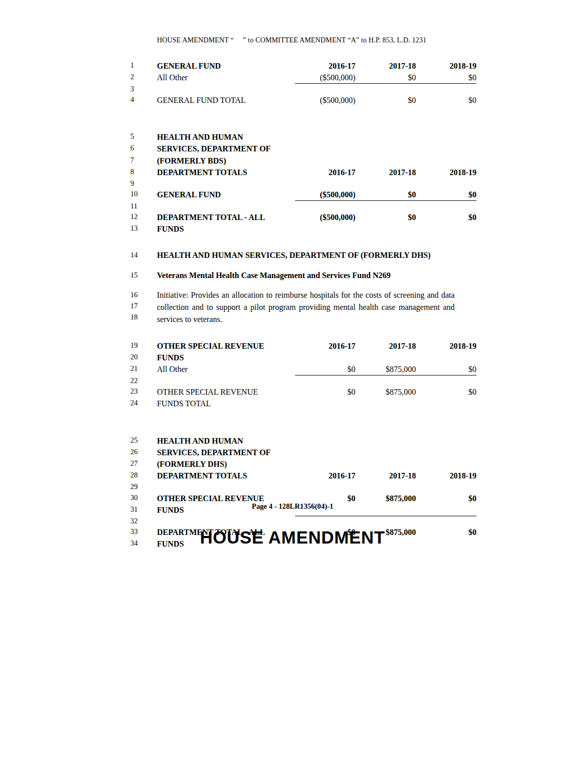HOUSE AMENDMENT “ ” to COMMITTEE AMENDMENT “A” to H.P. 853, L.D. 1231
| 1 | GENERAL FUND | 2016-17 | 2017-18 | 2018-19 |
| 2 | All Other | ($500,000) | $0 | $0 |
| 3 | | | | |
| 4 | GENERAL FUND TOTAL | ($500,000) | $0 | $0 |
| 5 | HEALTH AND HUMAN | | | |
| 6 | SERVICES, DEPARTMENT OF | | | |
| 7 | (FORMERLY BDS) | | | |
| 8 | DEPARTMENT TOTALS | 2016-17 | 2017-18 | 2018-19 |
| 9 | | | | |
| 10 | GENERAL FUND | ($500,000) | $0 | $0 |
| 11 | | | | |
| 12 | DEPARTMENT TOTAL - ALL | ($500,000) | $0 | $0 |
| 13 | FUNDS | | | |
14
HEALTH AND HUMAN SERVICES, DEPARTMENT OF (FORMERLY DHS)
15
Veterans Mental Health Case Management and Services Fund N269
16
17
18
Initiative: Provides an allocation to reimburse hospitals for the costs of screening and data collection and to support a pilot program providing mental health case management and services to veterans.
| 19 | OTHER SPECIAL REVENUE | 2016-17 | 2017-18 | 2018-19 |
| 20 | FUNDS | | | |
| 21 | All Other | $0 | $875,000 | $0 |
| 22 | | | | |
| 23 | OTHER SPECIAL REVENUE | $0 | $875,000 | $0 |
| 24 | FUNDS TOTAL | | | |
| 25 | HEALTH AND HUMAN | | | |
| 26 | SERVICES, DEPARTMENT OF | | | |
| 27 | (FORMERLY DHS) | | | |
| 28 | DEPARTMENT TOTALS | 2016-17 | 2017-18 | 2018-19 |
| 29 | | | | |
| 30 | OTHER SPECIAL REVENUE | $0 | $875,000 | $0 |
| 31 | FUNDS | | | |
| 32 | | | | |
| 33 | DEPARTMENT TOTAL - ALL | $0 | $875,000 | $0 |
| 34 | FUNDS | | | |
Page 4 - 128LR1356(04)-1
HOUSE AMENDMENT